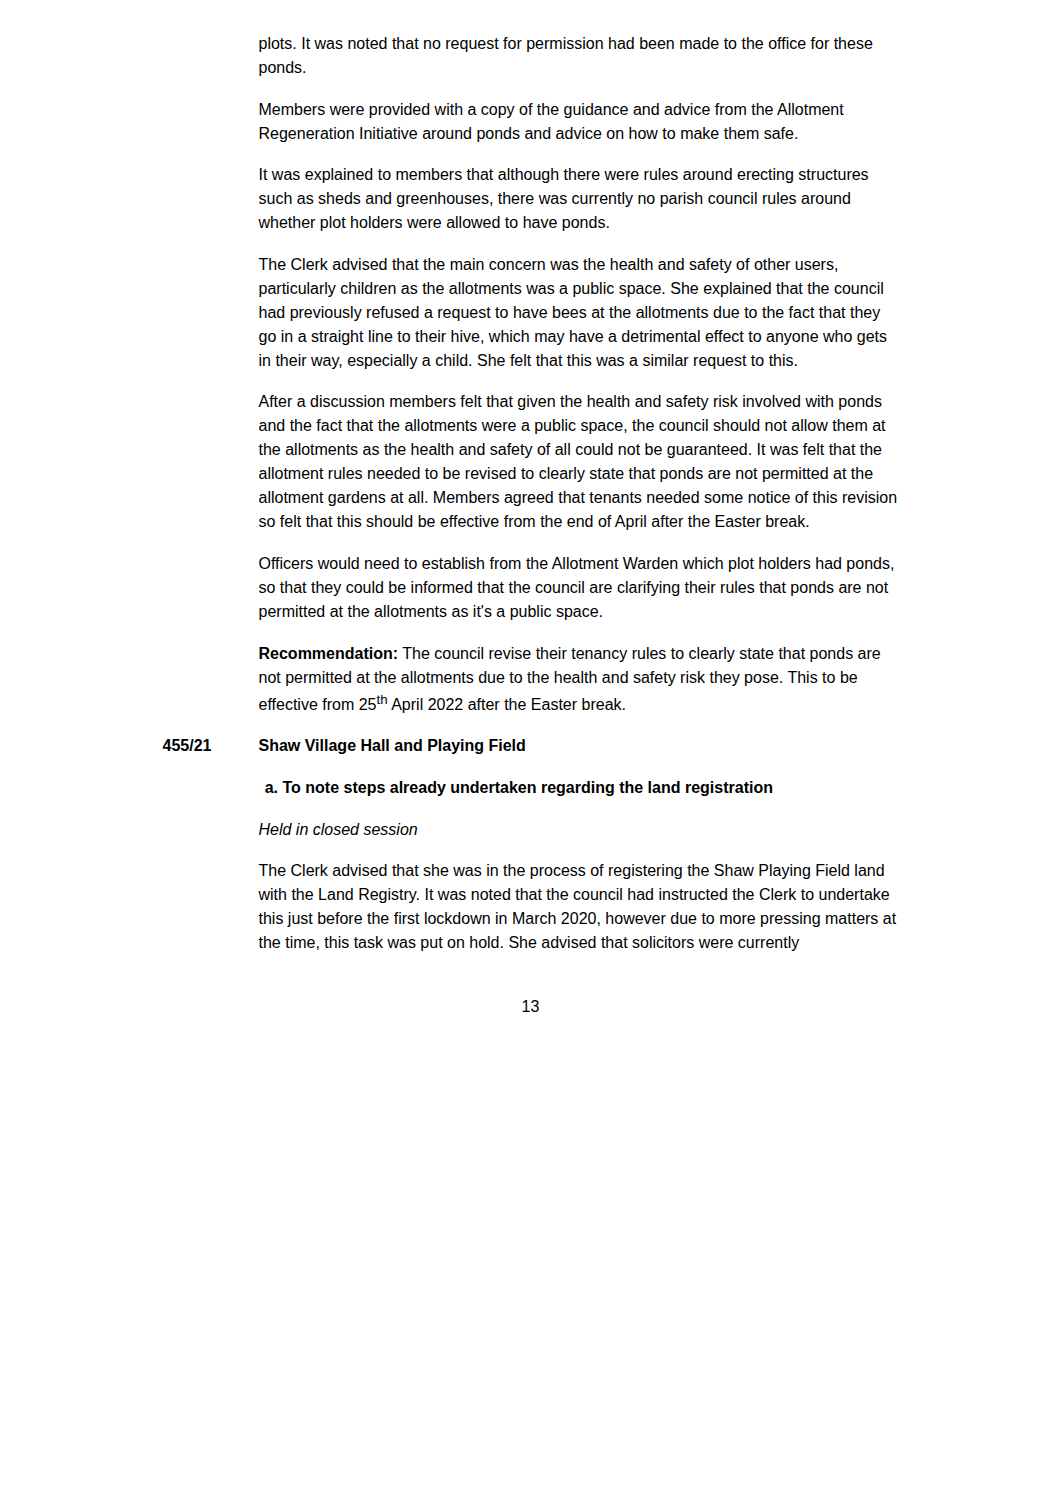plots. It was noted that no request for permission had been made to the office for these ponds.
Members were provided with a copy of the guidance and advice from the Allotment Regeneration Initiative around ponds and advice on how to make them safe.
It was explained to members that although there were rules around erecting structures such as sheds and greenhouses, there was currently no parish council rules around whether plot holders were allowed to have ponds.
The Clerk advised that the main concern was the health and safety of other users, particularly children as the allotments was a public space. She explained that the council had previously refused a request to have bees at the allotments due to the fact that they go in a straight line to their hive, which may have a detrimental effect to anyone who gets in their way, especially a child. She felt that this was a similar request to this.
After a discussion members felt that given the health and safety risk involved with ponds and the fact that the allotments were a public space, the council should not allow them at the allotments as the health and safety of all could not be guaranteed. It was felt that the allotment rules needed to be revised to clearly state that ponds are not permitted at the allotment gardens at all. Members agreed that tenants needed some notice of this revision so felt that this should be effective from the end of April after the Easter break.
Officers would need to establish from the Allotment Warden which plot holders had ponds, so that they could be informed that the council are clarifying their rules that ponds are not permitted at the allotments as it's a public space.
Recommendation: The council revise their tenancy rules to clearly state that ponds are not permitted at the allotments due to the health and safety risk they pose. This to be effective from 25th April 2022 after the Easter break.
455/21
Shaw Village Hall and Playing Field
To note steps already undertaken regarding the land registration
Held in closed session
The Clerk advised that she was in the process of registering the Shaw Playing Field land with the Land Registry. It was noted that the council had instructed the Clerk to undertake this just before the first lockdown in March 2020, however due to more pressing matters at the time, this task was put on hold. She advised that solicitors were currently
13